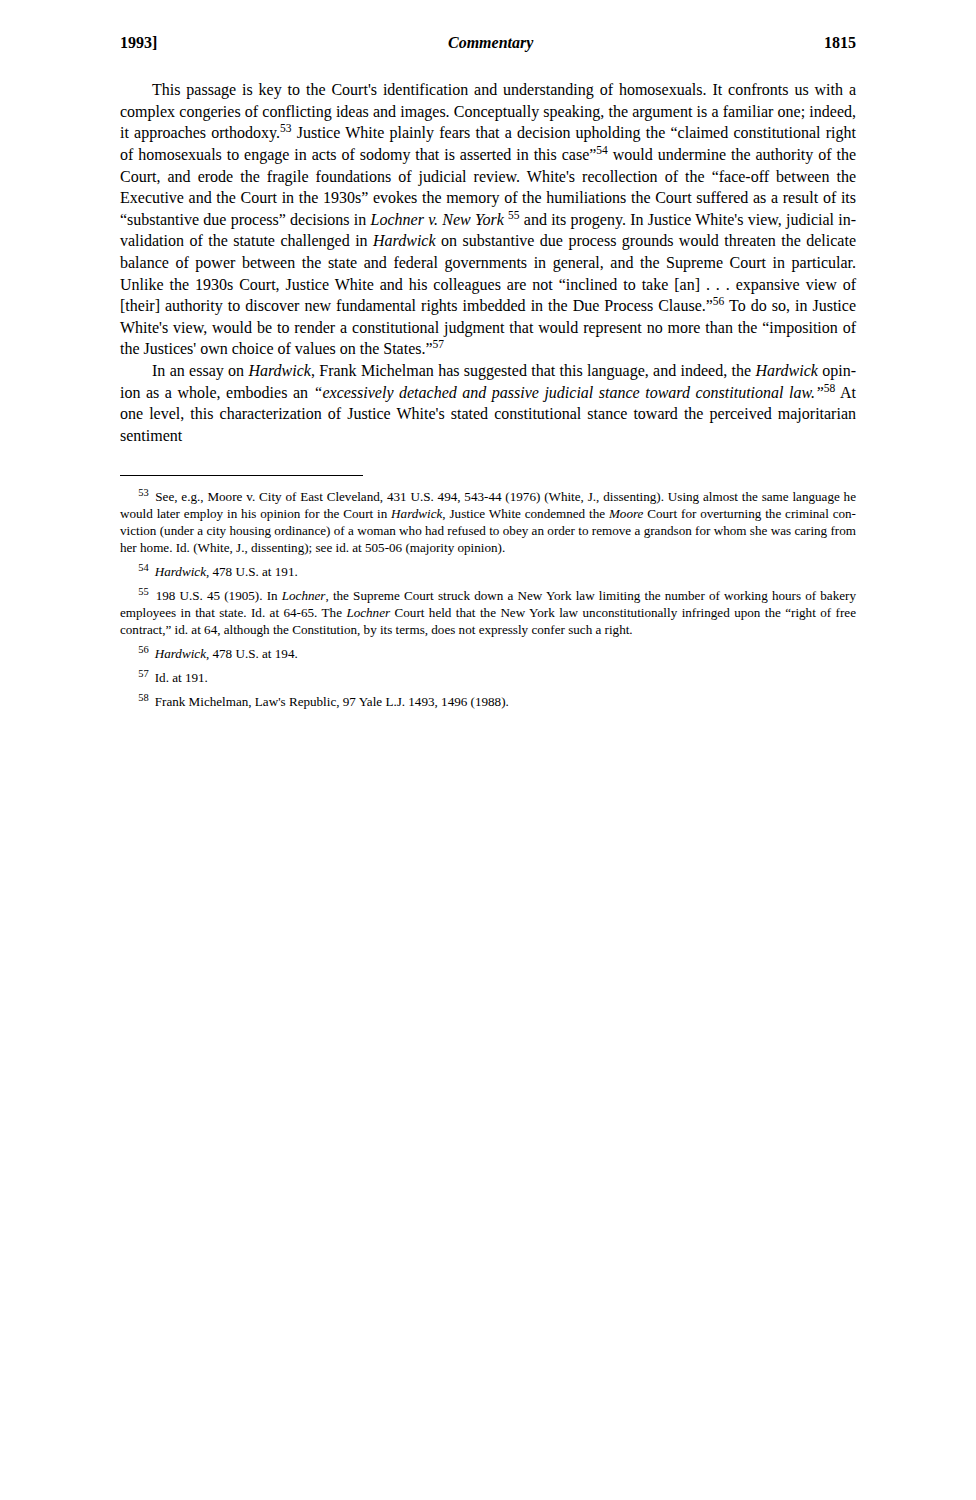1993] Commentary 1815
This passage is key to the Court's identification and understanding of homosexuals. It confronts us with a complex congeries of conflicting ideas and images. Conceptually speaking, the argument is a familiar one; indeed, it approaches orthodoxy.53 Justice White plainly fears that a decision upholding the “claimed constitutional right of homosexuals to engage in acts of sodomy that is asserted in this case”54 would undermine the authority of the Court, and erode the fragile foundations of judicial review. White's recollection of the “face-off between the Executive and the Court in the 1930s” evokes the memory of the humiliations the Court suffered as a result of its “substantive due process” decisions in Lochner v. New York 55 and its progeny. In Justice White's view, judicial invalidation of the statute challenged in Hardwick on substantive due process grounds would threaten the delicate balance of power between the state and federal governments in general, and the Supreme Court in particular. Unlike the 1930s Court, Justice White and his colleagues are not “inclined to take [an] . . . expansive view of [their] authority to discover new fundamental rights imbedded in the Due Process Clause.”56 To do so, in Justice White's view, would be to render a constitutional judgment that would represent no more than the “imposition of the Justices' own choice of values on the States.”57
In an essay on Hardwick, Frank Michelman has suggested that this language, and indeed, the Hardwick opinion as a whole, embodies an “excessively detached and passive judicial stance toward constitutional law.”58 At one level, this characterization of Justice White's stated constitutional stance toward the perceived majoritarian sentiment
53 See, e.g., Moore v. City of East Cleveland, 431 U.S. 494, 543-44 (1976) (White, J., dissenting). Using almost the same language he would later employ in his opinion for the Court in Hardwick, Justice White condemned the Moore Court for overturning the criminal conviction (under a city housing ordinance) of a woman who had refused to obey an order to remove a grandson for whom she was caring from her home. Id. (White, J., dissenting); see id. at 505-06 (majority opinion).
54 Hardwick, 478 U.S. at 191.
55 198 U.S. 45 (1905). In Lochner, the Supreme Court struck down a New York law limiting the number of working hours of bakery employees in that state. Id. at 64-65. The Lochner Court held that the New York law unconstitutionally infringed upon the “right of free contract,” id. at 64, although the Constitution, by its terms, does not expressly confer such a right.
56 Hardwick, 478 U.S. at 194.
57 Id. at 191.
58 Frank Michelman, Law's Republic, 97 Yale L.J. 1493, 1496 (1988).